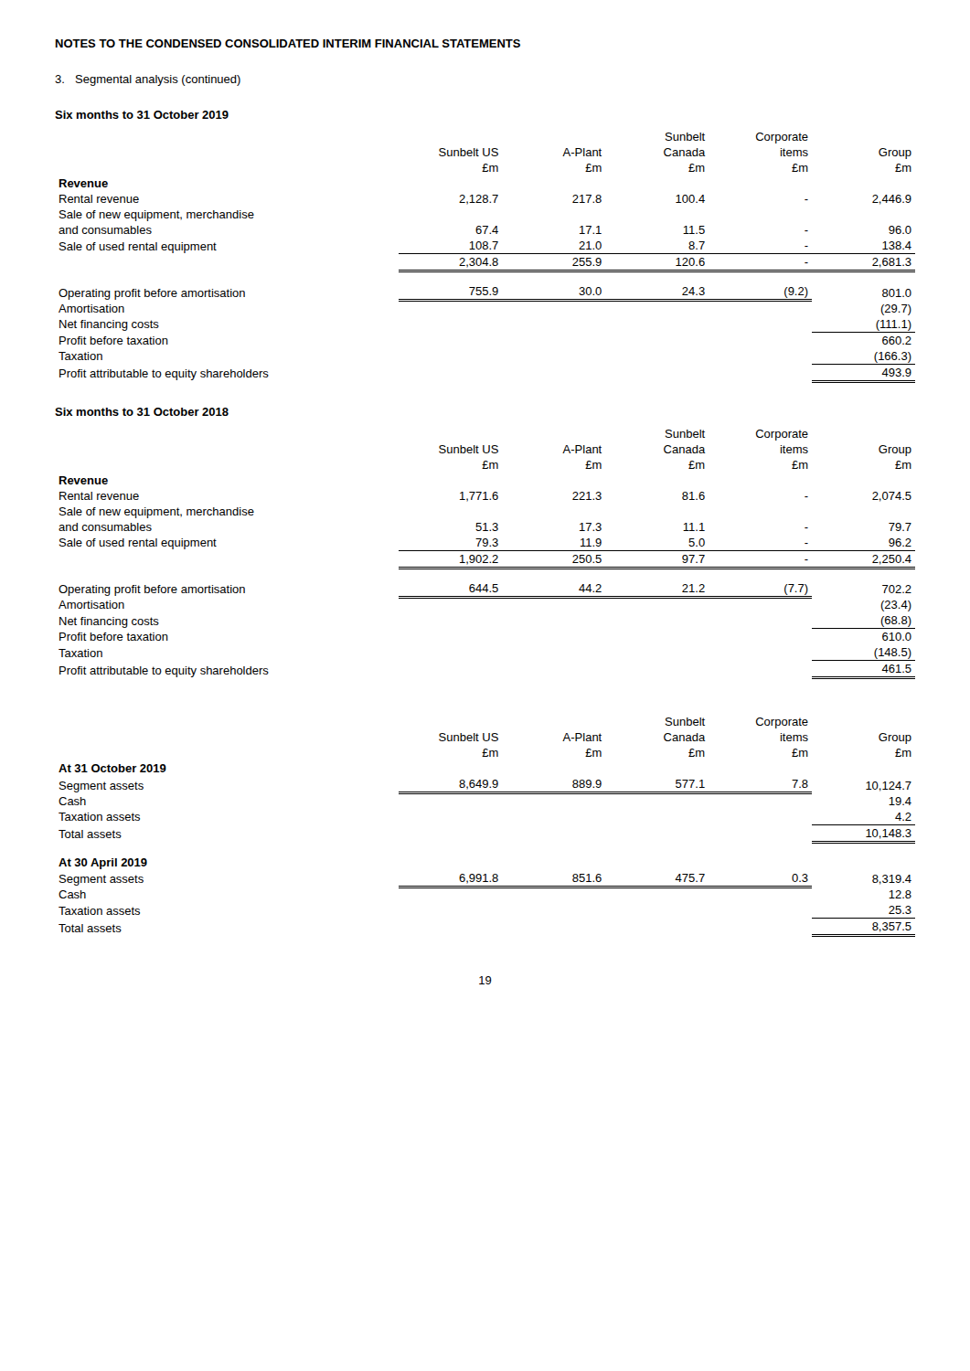NOTES TO THE CONDENSED CONSOLIDATED INTERIM FINANCIAL STATEMENTS
3. Segmental analysis (continued)
Six months to 31 October 2019
| | | | Sunbelt | Corporate | |
| | Sunbelt US | A-Plant | Canada | items | Group |
| | £m | £m | £m | £m | £m |
| Revenue | | | | | |
| Rental revenue | 2,128.7 | 217.8 | 100.4 | - | 2,446.9 |
| Sale of new equipment, merchandise | | | | | |
| and consumables | 67.4 | 17.1 | 11.5 | - | 96.0 |
| Sale of used rental equipment | 108.7 | 21.0 | 8.7 | - | 138.4 |
| | 2,304.8 | 255.9 | 120.6 | - | 2,681.3 |
| Operating profit before amortisation | 755.9 | 30.0 | 24.3 | (9.2) | 801.0 |
| Amortisation | | | | | (29.7) |
| Net financing costs | | | | | (111.1) |
| Profit before taxation | | | | | 660.2 |
| Taxation | | | | | (166.3) |
| Profit attributable to equity shareholders | | | | | 493.9 |
Six months to 31 October 2018
| | | | Sunbelt | Corporate | |
| | Sunbelt US | A-Plant | Canada | items | Group |
| | £m | £m | £m | £m | £m |
| Revenue | | | | | |
| Rental revenue | 1,771.6 | 221.3 | 81.6 | - | 2,074.5 |
| Sale of new equipment, merchandise | | | | | |
| and consumables | 51.3 | 17.3 | 11.1 | - | 79.7 |
| Sale of used rental equipment | 79.3 | 11.9 | 5.0 | - | 96.2 |
| | 1,902.2 | 250.5 | 97.7 | - | 2,250.4 |
| Operating profit before amortisation | 644.5 | 44.2 | 21.2 | (7.7) | 702.2 |
| Amortisation | | | | | (23.4) |
| Net financing costs | | | | | (68.8) |
| Profit before taxation | | | | | 610.0 |
| Taxation | | | | | (148.5) |
| Profit attributable to equity shareholders | | | | | 461.5 |
| | | | Sunbelt | Corporate | |
| | Sunbelt US | A-Plant | Canada | items | Group |
| | £m | £m | £m | £m | £m |
| At 31 October 2019 | | | | | |
| Segment assets | 8,649.9 | 889.9 | 577.1 | 7.8 | 10,124.7 |
| Cash | | | | | 19.4 |
| Taxation assets | | | | | 4.2 |
| Total assets | | | | | 10,148.3 |
| At 30 April 2019 | | | | | |
| Segment assets | 6,991.8 | 851.6 | 475.7 | 0.3 | 8,319.4 |
| Cash | | | | | 12.8 |
| Taxation assets | | | | | 25.3 |
| Total assets | | | | | 8,357.5 |
19